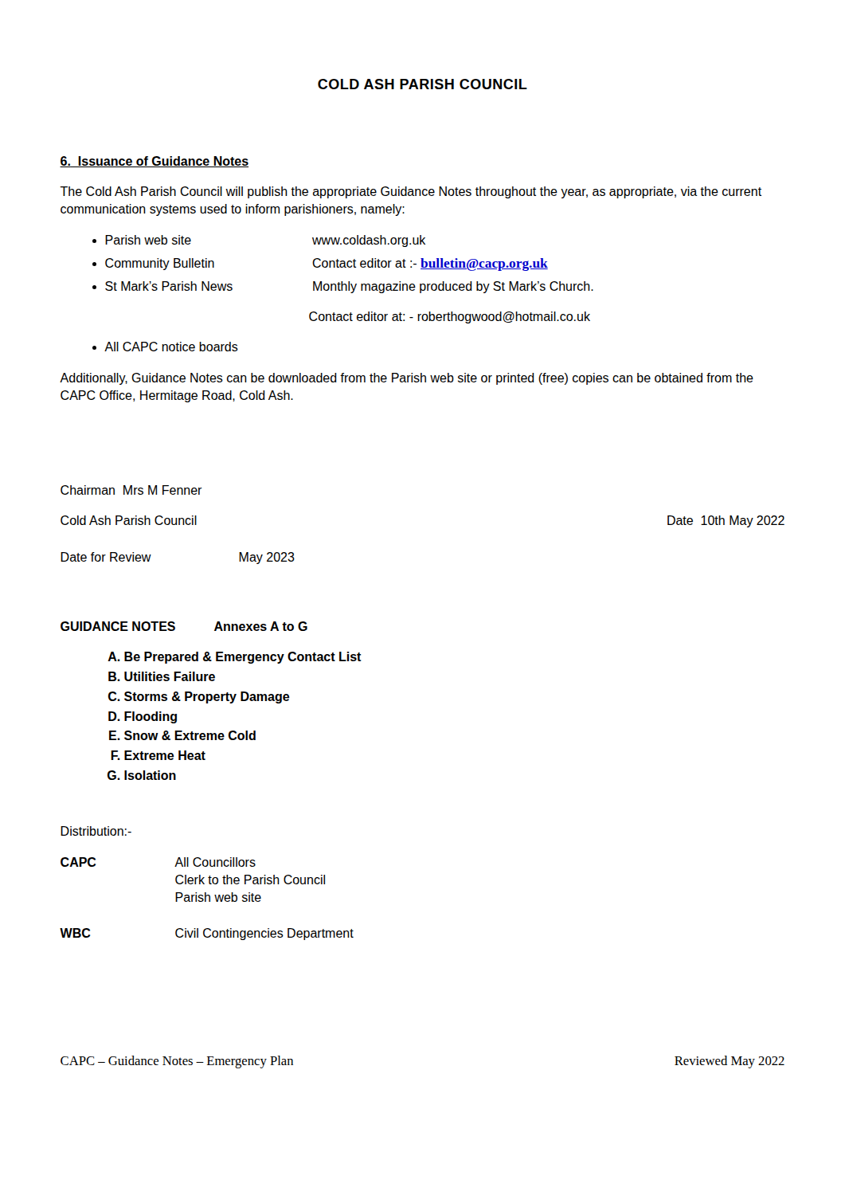COLD ASH PARISH COUNCIL
6. Issuance of Guidance Notes
The Cold Ash Parish Council will publish the appropriate Guidance Notes throughout the year, as appropriate, via the current communication systems used to inform parishioners, namely:
Parish web site www.coldash.org.uk
Community Bulletin Contact editor at :- bulletin@cacp.org.uk
St Mark’s Parish News Monthly magazine produced by St Mark’s Church.
Contact editor at: - roberthogwood@hotmail.co.uk
All CAPC notice boards
Additionally, Guidance Notes can be downloaded from the Parish web site or printed (free) copies can be obtained from the CAPC Office, Hermitage Road, Cold Ash.
Chairman Mrs M Fenner
Cold Ash Parish Council Date 10th May 2022
Date for Review May 2023
GUIDANCE NOTESAnnexes A to G
Be Prepared & Emergency Contact List
Utilities Failure
Storms & Property Damage
Flooding
Snow & Extreme Cold
Extreme Heat
Isolation
Distribution:-
| CAPC | All Councillors Clerk to the Parish Council Parish web site |
| WBC | Civil Contingencies Department |
CAPC – Guidance Notes – Emergency Plan Reviewed May 2022